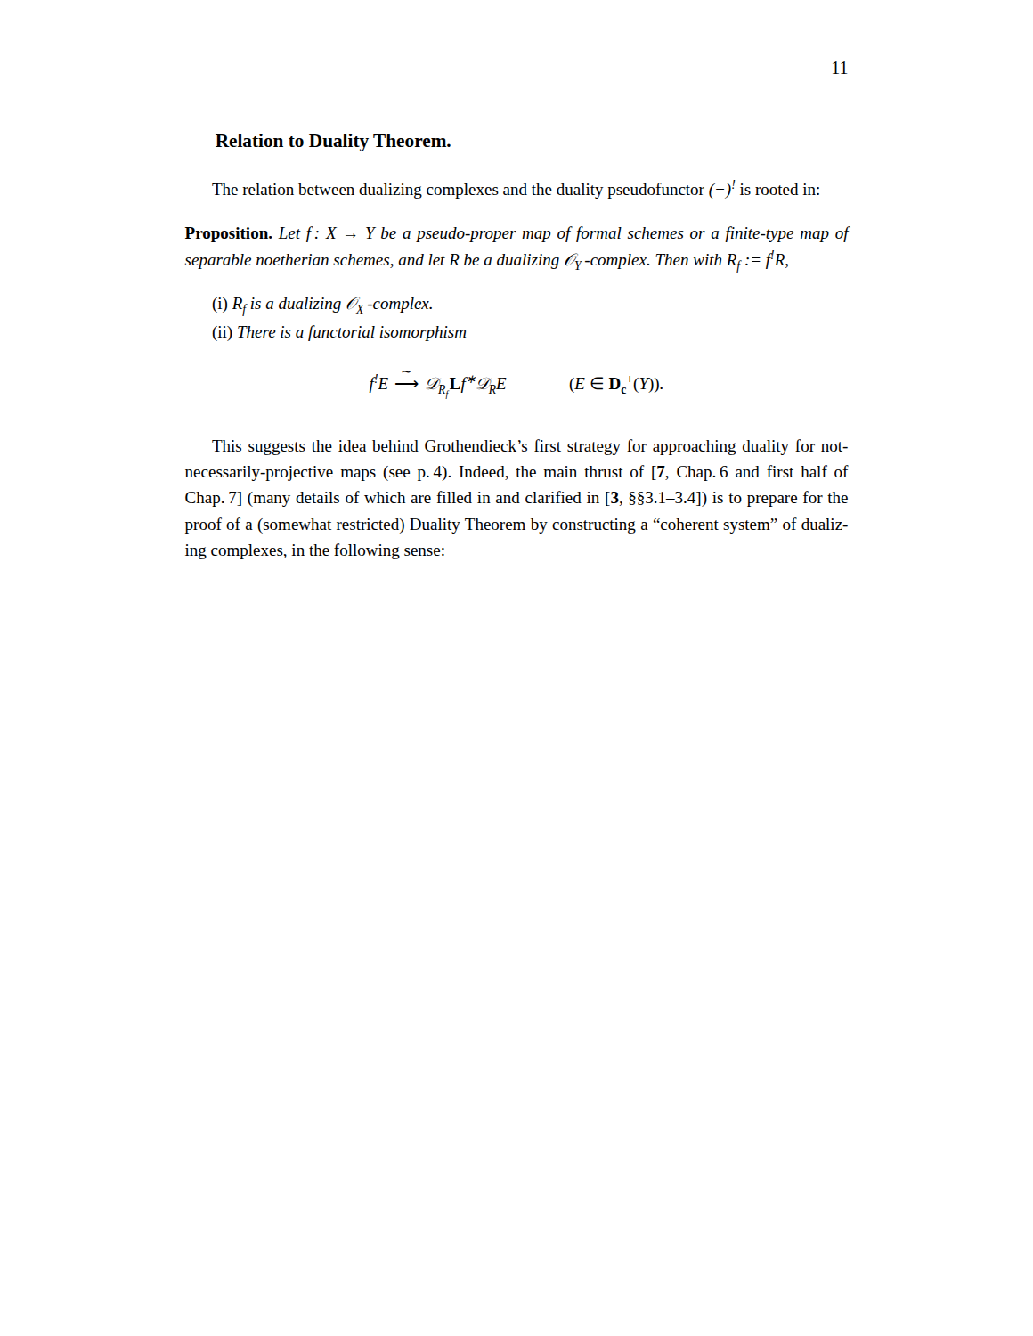11
Relation to Duality Theorem.
The relation between dualizing complexes and the duality pseudofunctor (−)! is rooted in:
Proposition. Let f : X → Y be a pseudo-proper map of formal schemes or a finite-type map of separable noetherian schemes, and let R be a dualizing 𝒪Y -complex. Then with Rf := f!R,
(i) Rf is a dualizing 𝒪X -complex.
(ii) There is a functorial isomorphism
f!E ⟶∼ 𝒟Rf Lf∗𝒟RE (E ∈ Dc+(Y)).
This suggests the idea behind Grothendieck’s first strategy for approaching duality for not-necessarily-projective maps (see p. 4). Indeed, the main thrust of [7, Chap. 6 and first half of Chap. 7] (many details of which are filled in and clarified in [3, §§3.1–3.4]) is to prepare for the proof of a (somewhat restricted) Duality Theorem by constructing a “coherent system” of dualizing complexes, in the following sense: